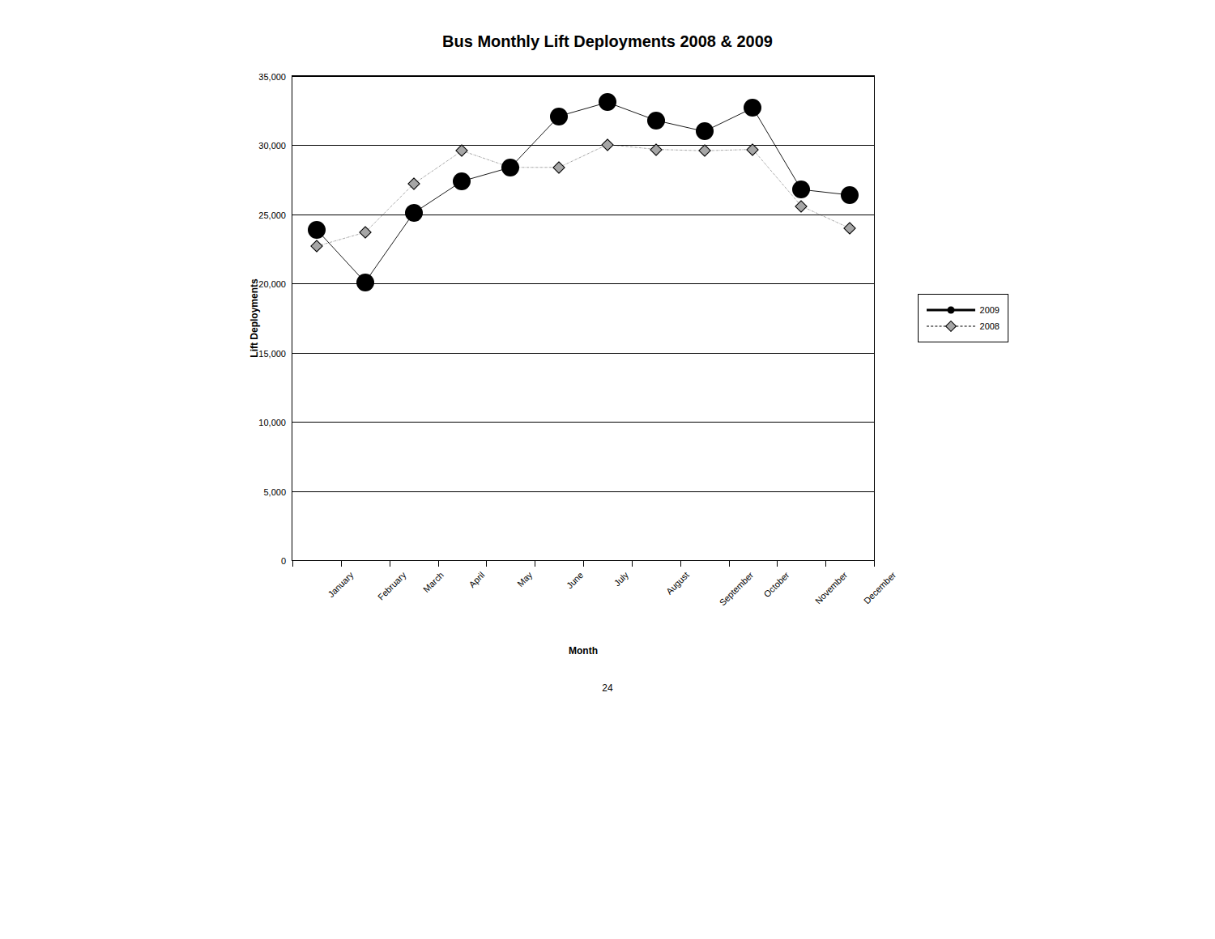Bus Monthly Lift Deployments 2008 & 2009
Lift Deployments
35,000
30,000
25,000
20,000
15,000
10,000
5,000
0
January
February
March
April
May
June
July
August
September
October
November
December
Month
2009
2008
24